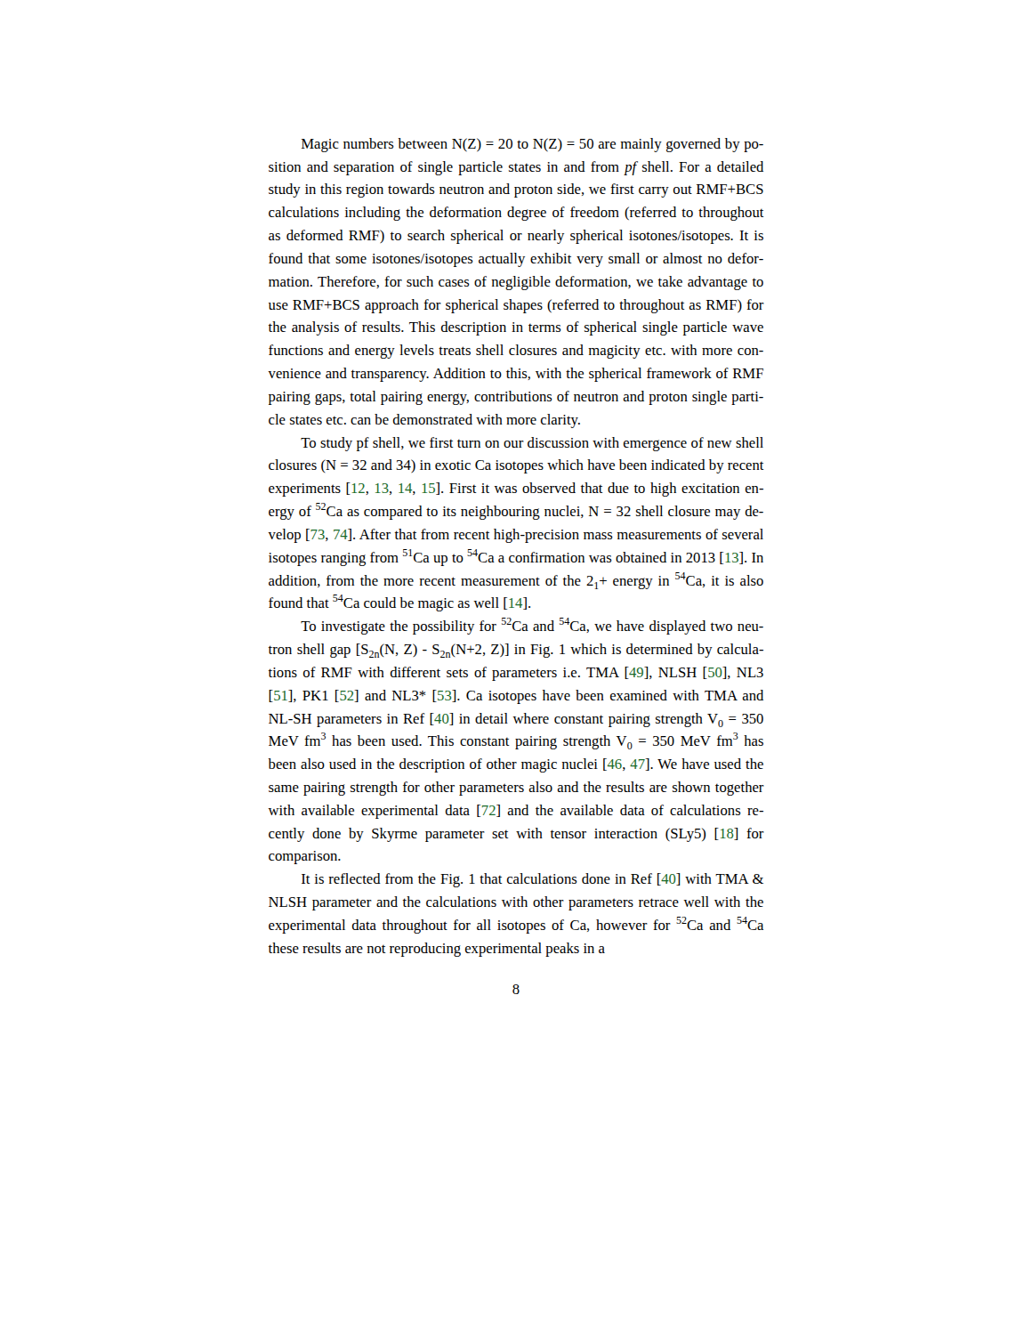Magic numbers between N(Z) = 20 to N(Z) = 50 are mainly governed by position and separation of single particle states in and from pf shell. For a detailed study in this region towards neutron and proton side, we first carry out RMF+BCS calculations including the deformation degree of freedom (referred to throughout as deformed RMF) to search spherical or nearly spherical isotones/isotopes. It is found that some isotones/isotopes actually exhibit very small or almost no deformation. Therefore, for such cases of negligible deformation, we take advantage to use RMF+BCS approach for spherical shapes (referred to throughout as RMF) for the analysis of results. This description in terms of spherical single particle wave functions and energy levels treats shell closures and magicity etc. with more convenience and transparency. Addition to this, with the spherical framework of RMF pairing gaps, total pairing energy, contributions of neutron and proton single particle states etc. can be demonstrated with more clarity.
To study pf shell, we first turn on our discussion with emergence of new shell closures (N = 32 and 34) in exotic Ca isotopes which have been indicated by recent experiments [12, 13, 14, 15]. First it was observed that due to high excitation energy of 52Ca as compared to its neighbouring nuclei, N = 32 shell closure may develop [73, 74]. After that from recent high-precision mass measurements of several isotopes ranging from 51Ca up to 54Ca a confirmation was obtained in 2013 [13]. In addition, from the more recent measurement of the 21+ energy in 54Ca, it is also found that 54Ca could be magic as well [14].
To investigate the possibility for 52Ca and 54Ca, we have displayed two neutron shell gap [S2n(N, Z) - S2n(N+2, Z)] in Fig. 1 which is determined by calculations of RMF with different sets of parameters i.e. TMA [49], NLSH [50], NL3 [51], PK1 [52] and NL3* [53]. Ca isotopes have been examined with TMA and NL-SH parameters in Ref [40] in detail where constant pairing strength V0 = 350 MeV fm3 has been used. This constant pairing strength V0 = 350 MeV fm3 has been also used in the description of other magic nuclei [46, 47]. We have used the same pairing strength for other parameters also and the results are shown together with available experimental data [72] and the available data of calculations recently done by Skyrme parameter set with tensor interaction (SLy5) [18] for comparison.
It is reflected from the Fig. 1 that calculations done in Ref [40] with TMA & NLSH parameter and the calculations with other parameters retrace well with the experimental data throughout for all isotopes of Ca, however for 52Ca and 54Ca these results are not reproducing experimental peaks in a
8